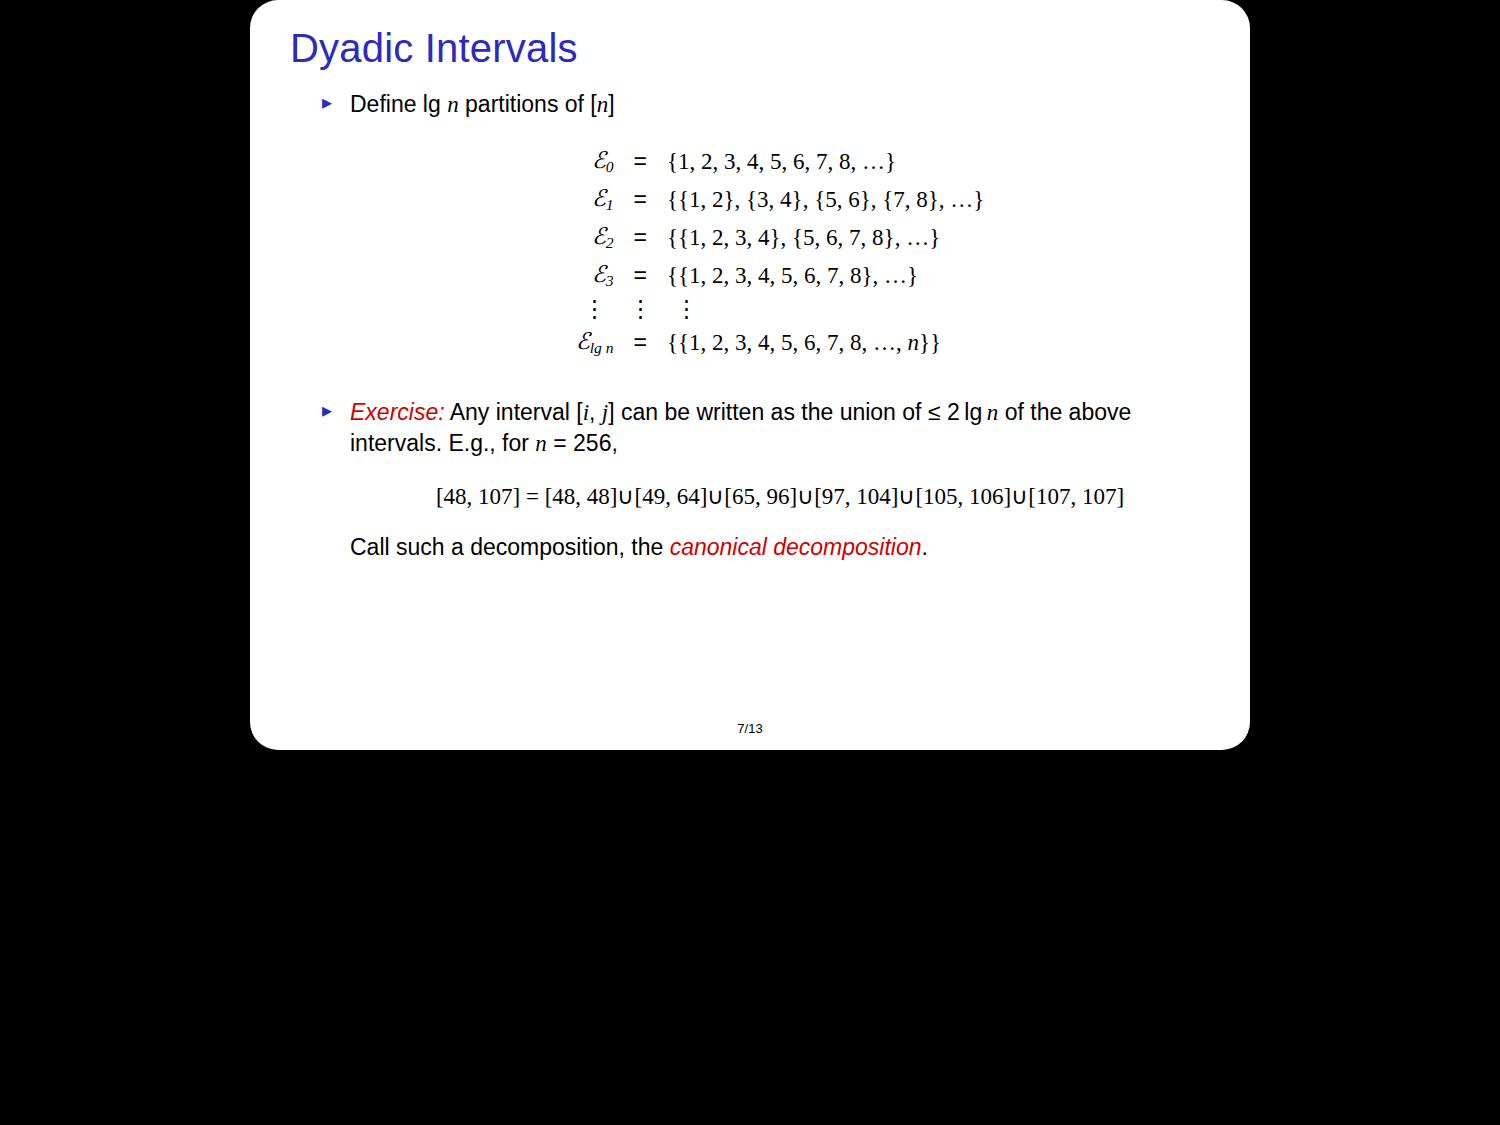Dyadic Intervals
Define lg n partitions of [n]
| ℰ 0 | = | {1, 2, 3, 4, 5, 6, 7, 8, …} |
| ℰ 1 | = | {{1, 2}, {3, 4}, {5, 6}, {7, 8}, …} |
| ℰ 2 | = | {{1, 2, 3, 4}, {5, 6, 7, 8}, …} |
| ℰ 3 | = | {{1, 2, 3, 4, 5, 6, 7, 8}, …} |
| ⋮ | ⋮ | ⋮ |
| ℰ lg n | = | {{1, 2, 3, 4, 5, 6, 7, 8, …, n }} |
Exercise: Any interval [i, j] can be written as the union of ≤ 2 lg n of the above intervals. E.g., for n = 256,
[48, 107] = [48, 48]∪[49, 64]∪[65, 96]∪[97, 104]∪[105, 106]∪[107, 107]
Call such a decomposition, the canonical decomposition.
7/13